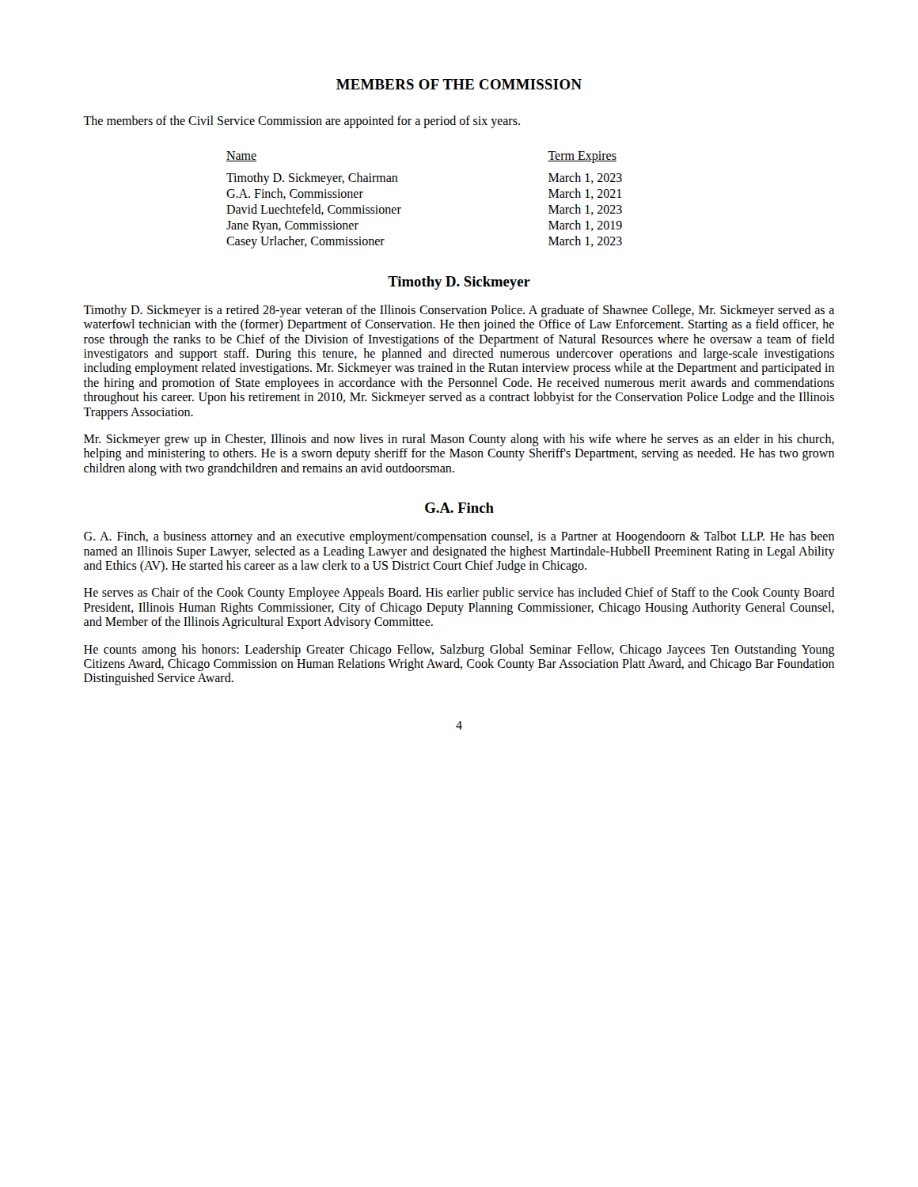MEMBERS OF THE COMMISSION
The members of the Civil Service Commission are appointed for a period of six years.
| Name | Term Expires |
| --- | --- |
| Timothy D. Sickmeyer, Chairman | March 1, 2023 |
| G.A. Finch, Commissioner | March 1, 2021 |
| David Luechtefeld, Commissioner | March 1, 2023 |
| Jane Ryan, Commissioner | March 1, 2019 |
| Casey Urlacher, Commissioner | March 1, 2023 |
Timothy D. Sickmeyer
Timothy D. Sickmeyer is a retired 28-year veteran of the Illinois Conservation Police. A graduate of Shawnee College, Mr. Sickmeyer served as a waterfowl technician with the (former) Department of Conservation. He then joined the Office of Law Enforcement. Starting as a field officer, he rose through the ranks to be Chief of the Division of Investigations of the Department of Natural Resources where he oversaw a team of field investigators and support staff. During this tenure, he planned and directed numerous undercover operations and large-scale investigations including employment related investigations. Mr. Sickmeyer was trained in the Rutan interview process while at the Department and participated in the hiring and promotion of State employees in accordance with the Personnel Code. He received numerous merit awards and commendations throughout his career. Upon his retirement in 2010, Mr. Sickmeyer served as a contract lobbyist for the Conservation Police Lodge and the Illinois Trappers Association.
Mr. Sickmeyer grew up in Chester, Illinois and now lives in rural Mason County along with his wife where he serves as an elder in his church, helping and ministering to others. He is a sworn deputy sheriff for the Mason County Sheriff's Department, serving as needed. He has two grown children along with two grandchildren and remains an avid outdoorsman.
G.A. Finch
G. A. Finch, a business attorney and an executive employment/compensation counsel, is a Partner at Hoogendoorn & Talbot LLP. He has been named an Illinois Super Lawyer, selected as a Leading Lawyer and designated the highest Martindale-Hubbell Preeminent Rating in Legal Ability and Ethics (AV). He started his career as a law clerk to a US District Court Chief Judge in Chicago.
He serves as Chair of the Cook County Employee Appeals Board. His earlier public service has included Chief of Staff to the Cook County Board President, Illinois Human Rights Commissioner, City of Chicago Deputy Planning Commissioner, Chicago Housing Authority General Counsel, and Member of the Illinois Agricultural Export Advisory Committee.
He counts among his honors: Leadership Greater Chicago Fellow, Salzburg Global Seminar Fellow, Chicago Jaycees Ten Outstanding Young Citizens Award, Chicago Commission on Human Relations Wright Award, Cook County Bar Association Platt Award, and Chicago Bar Foundation Distinguished Service Award.
4